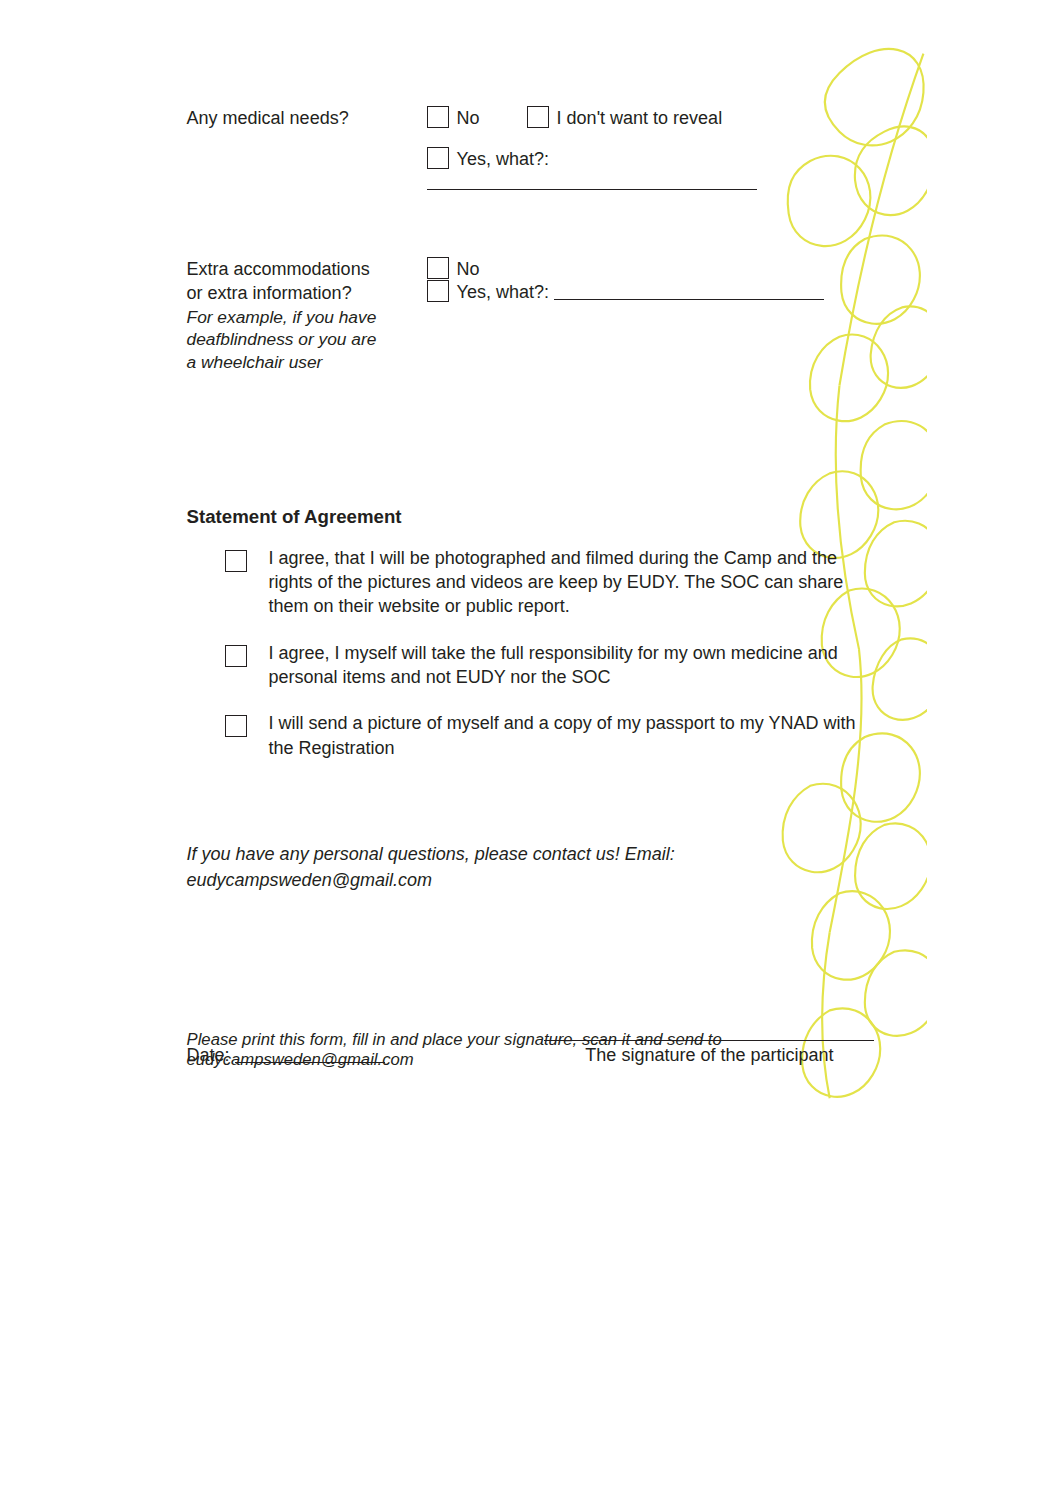Any medical needs?
No I don't want to reveal
Yes, what?:
Extra accommodations
or extra information? For example, if you have
deafblindness or you are
a wheelchair user
No Yes, what?:
Statement of Agreement
I agree, that I will be photographed and filmed during the Camp and the rights of the pictures and videos are keep by EUDY. The SOC can share them on their website or public report.
I agree, I myself will take the full responsibility for my own medicine and personal items and not EUDY nor the SOC
I will send a picture of myself and a copy of my passport to my YNAD with the Registration
If you have any personal questions, please contact us! Email: eudycampsweden@gmail.com
Date:
The signature of the participant
Please print this form, fill in and place your signature, scan it and send to eudycampsweden@gmail.com